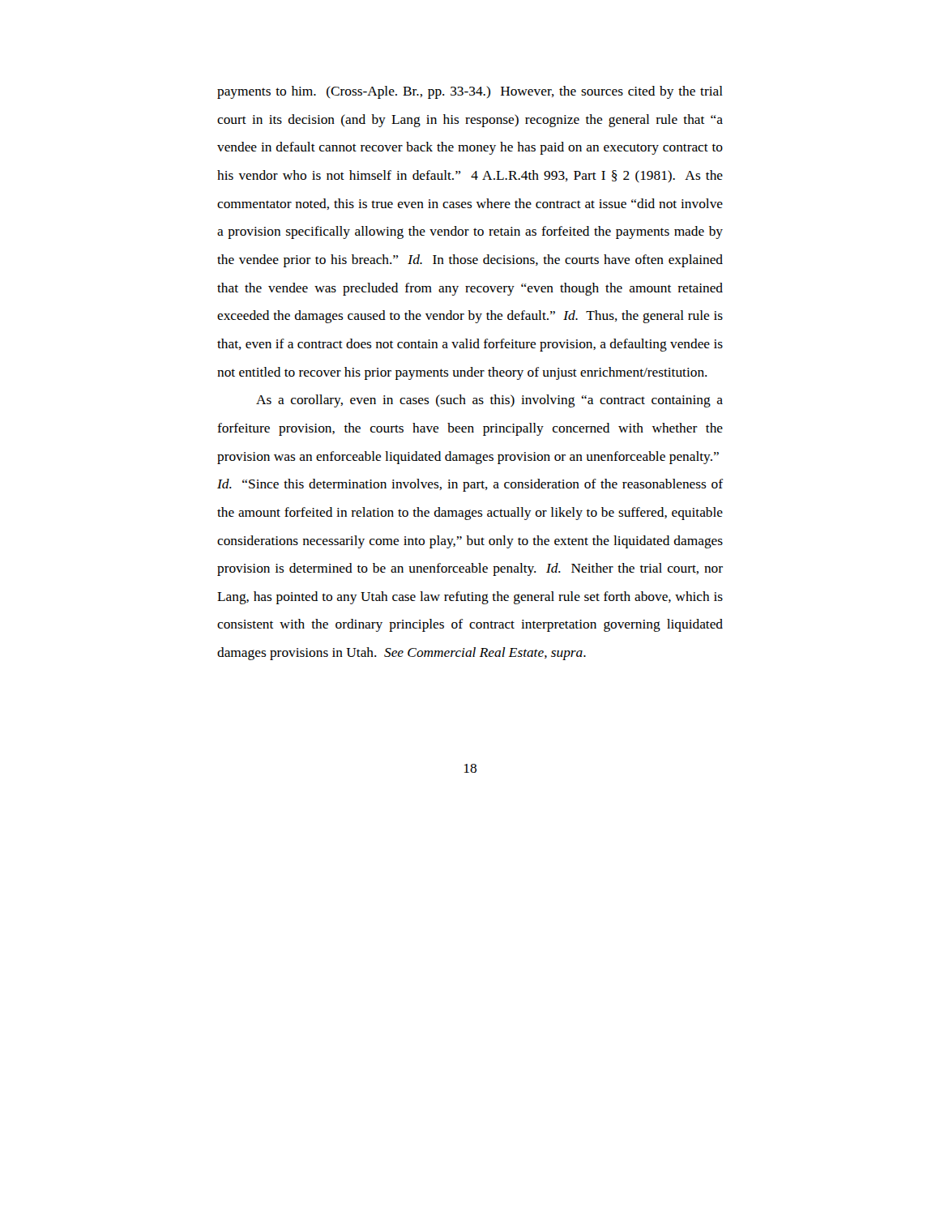payments to him. (Cross-Aple. Br., pp. 33-34.) However, the sources cited by the trial court in its decision (and by Lang in his response) recognize the general rule that “a vendee in default cannot recover back the money he has paid on an executory contract to his vendor who is not himself in default.” 4 A.L.R.4th 993, Part I § 2 (1981). As the commentator noted, this is true even in cases where the contract at issue “did not involve a provision specifically allowing the vendor to retain as forfeited the payments made by the vendee prior to his breach.” Id. In those decisions, the courts have often explained that the vendee was precluded from any recovery “even though the amount retained exceeded the damages caused to the vendor by the default.” Id. Thus, the general rule is that, even if a contract does not contain a valid forfeiture provision, a defaulting vendee is not entitled to recover his prior payments under theory of unjust enrichment/restitution.
As a corollary, even in cases (such as this) involving “a contract containing a forfeiture provision, the courts have been principally concerned with whether the provision was an enforceable liquidated damages provision or an unenforceable penalty.” Id. “Since this determination involves, in part, a consideration of the reasonableness of the amount forfeited in relation to the damages actually or likely to be suffered, equitable considerations necessarily come into play,” but only to the extent the liquidated damages provision is determined to be an unenforceable penalty. Id. Neither the trial court, nor Lang, has pointed to any Utah case law refuting the general rule set forth above, which is consistent with the ordinary principles of contract interpretation governing liquidated damages provisions in Utah. See Commercial Real Estate, supra.
18